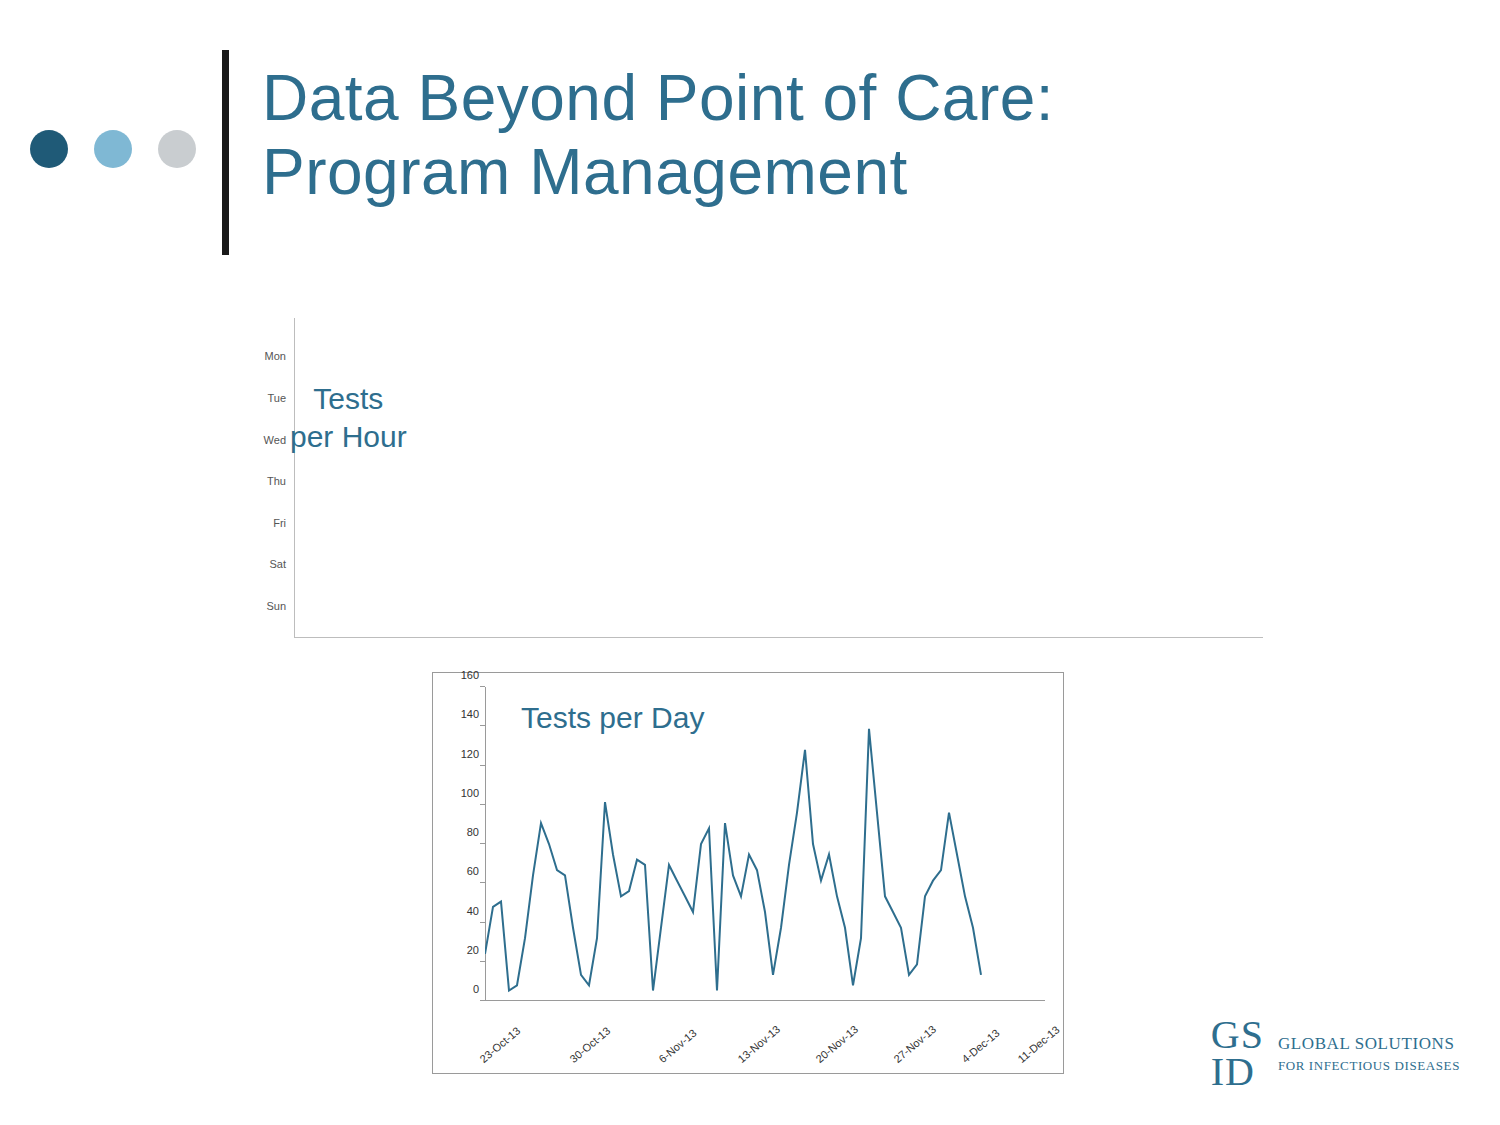Data Beyond Point of Care:
Program Management
Mon Tue Wed Thu Fri Sat Sun
Tests
per Hour
Tests per Day
160
140
120
100
80
60
40
20
0
23-Oct-13 30-Oct-13 6-Nov-13 13-Nov-13 20-Nov-13 27-Nov-13 4-Dec-13 11-Dec-13
GS
ID
GLOBAL SOLUTIONS
FOR INFECTIOUS DISEASES